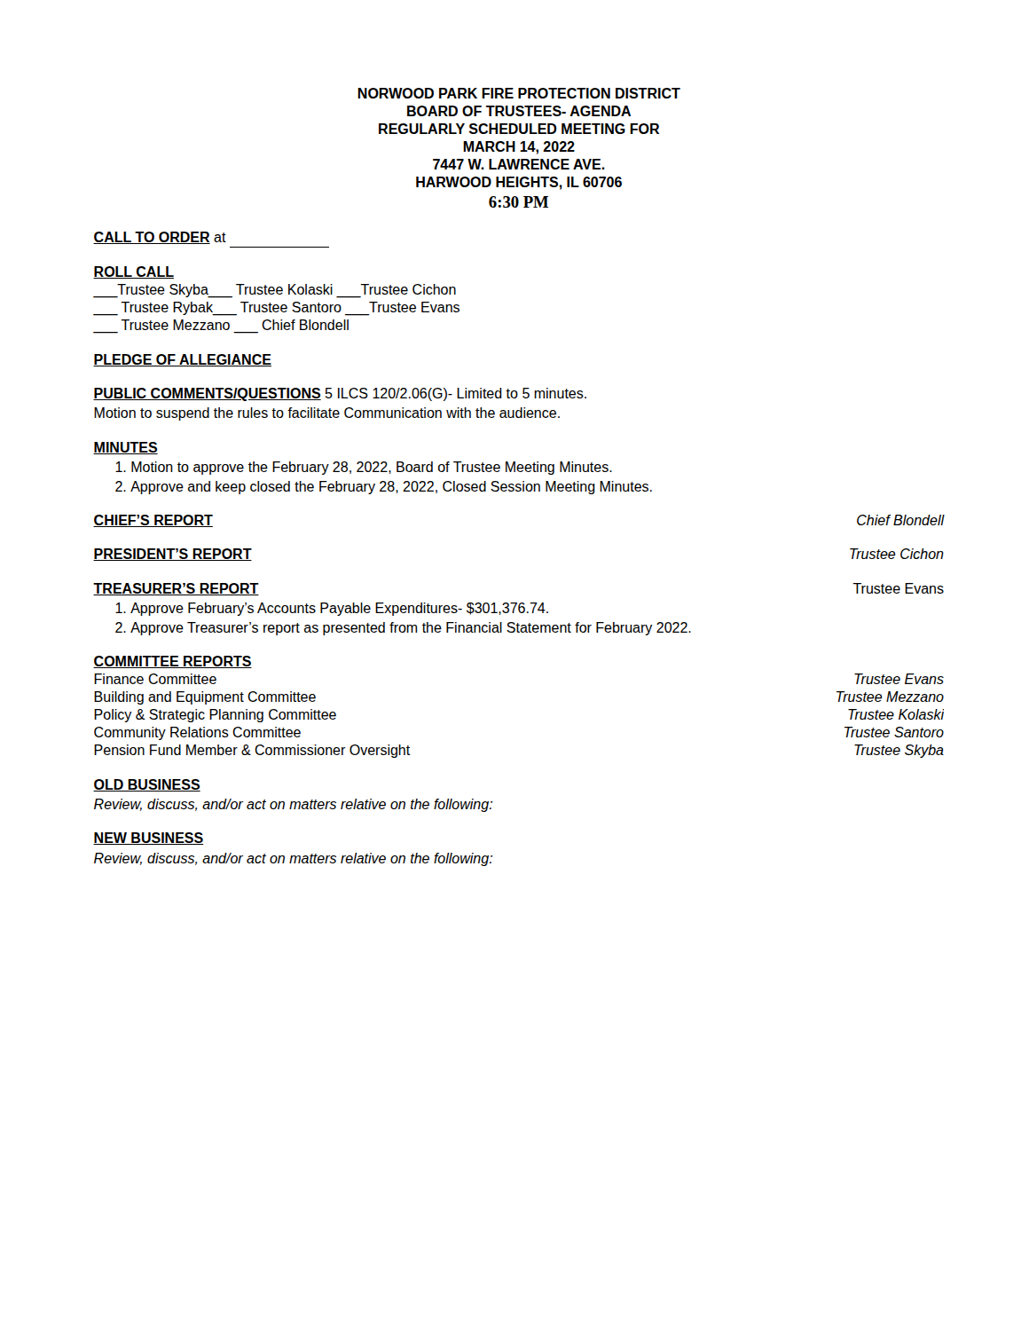NORWOOD PARK FIRE PROTECTION DISTRICT BOARD OF TRUSTEES- AGENDA REGULARLY SCHEDULED MEETING FOR MARCH 14, 2022 7447 W. LAWRENCE AVE. HARWOOD HEIGHTS, IL 60706 6:30 PM
CALL TO ORDER
at
ROLL CALL
___Trustee Skyba___ Trustee Kolaski ___Trustee Cichon
___ Trustee Rybak___ Trustee Santoro ___Trustee Evans
___ Trustee Mezzano ___ Chief Blondell
PLEDGE OF ALLEGIANCE
PUBLIC COMMENTS/QUESTIONS
5 ILCS 120/2.06(G)- Limited to 5 minutes.
Motion to suspend the rules to facilitate Communication with the audience.
MINUTES
Motion to approve the February 28, 2022, Board of Trustee Meeting Minutes.
Approve and keep closed the February 28, 2022, Closed Session Meeting Minutes.
CHIEF’S REPORT
Chief Blondell
PRESIDENT’S REPORT
Trustee Cichon
TREASURER’S REPORT
Trustee Evans
Approve February’s Accounts Payable Expenditures- $301,376.74.
Approve Treasurer’s report as presented from the Financial Statement for February 2022.
COMMITTEE REPORTS
Finance Committee Trustee Evans
Building and Equipment Committee Trustee Mezzano
Policy & Strategic Planning Committee Trustee Kolaski
Community Relations Committee Trustee Santoro
Pension Fund Member & Commissioner Oversight Trustee Skyba
OLD BUSINESS
Review, discuss, and/or act on matters relative on the following:
NEW BUSINESS
Review, discuss, and/or act on matters relative on the following: